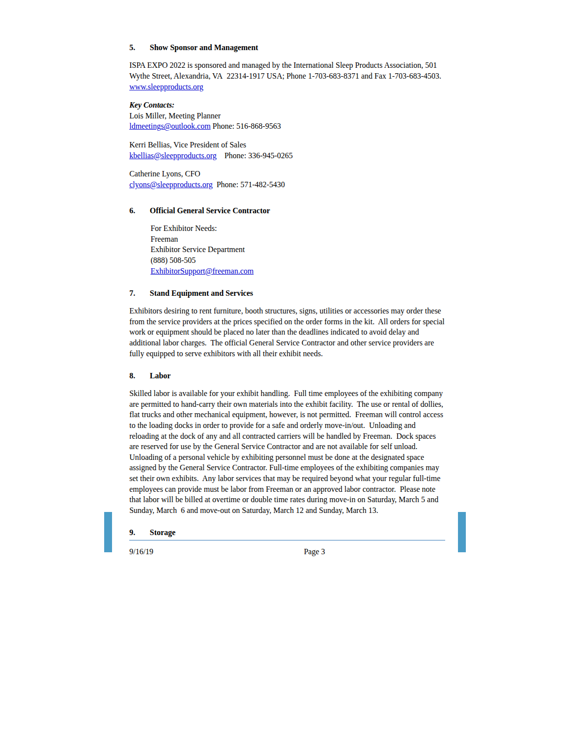5. Show Sponsor and Management
ISPA EXPO 2022 is sponsored and managed by the International Sleep Products Association, 501 Wythe Street, Alexandria, VA 22314-1917 USA; Phone 1-703-683-8371 and Fax 1-703-683-4503.
www.sleepproducts.org
Key Contacts:
Lois Miller, Meeting Planner
ldmeetings@outlook.com Phone: 516-868-9563
Kerri Bellias, Vice President of Sales
kbellias@sleepproducts.org Phone: 336-945-0265
Catherine Lyons, CFO
clyons@sleepproducts.org Phone: 571-482-5430
6. Official General Service Contractor
For Exhibitor Needs:
Freeman
Exhibitor Service Department
(888) 508-505
ExhibitorSupport@freeman.com
7. Stand Equipment and Services
Exhibitors desiring to rent furniture, booth structures, signs, utilities or accessories may order these from the service providers at the prices specified on the order forms in the kit. All orders for special work or equipment should be placed no later than the deadlines indicated to avoid delay and additional labor charges. The official General Service Contractor and other service providers are fully equipped to serve exhibitors with all their exhibit needs.
8. Labor
Skilled labor is available for your exhibit handling. Full time employees of the exhibiting company are permitted to hand-carry their own materials into the exhibit facility. The use or rental of dollies, flat trucks and other mechanical equipment, however, is not permitted. Freeman will control access to the loading docks in order to provide for a safe and orderly move-in/out. Unloading and reloading at the dock of any and all contracted carriers will be handled by Freeman. Dock spaces are reserved for use by the General Service Contractor and are not available for self unload. Unloading of a personal vehicle by exhibiting personnel must be done at the designated space assigned by the General Service Contractor. Full-time employees of the exhibiting companies may set their own exhibits. Any labor services that may be required beyond what your regular full-time employees can provide must be labor from Freeman or an approved labor contractor. Please note that labor will be billed at overtime or double time rates during move-in on Saturday, March 5 and Sunday, March 6 and move-out on Saturday, March 12 and Sunday, March 13.
9. Storage
9/16/19
Page 3